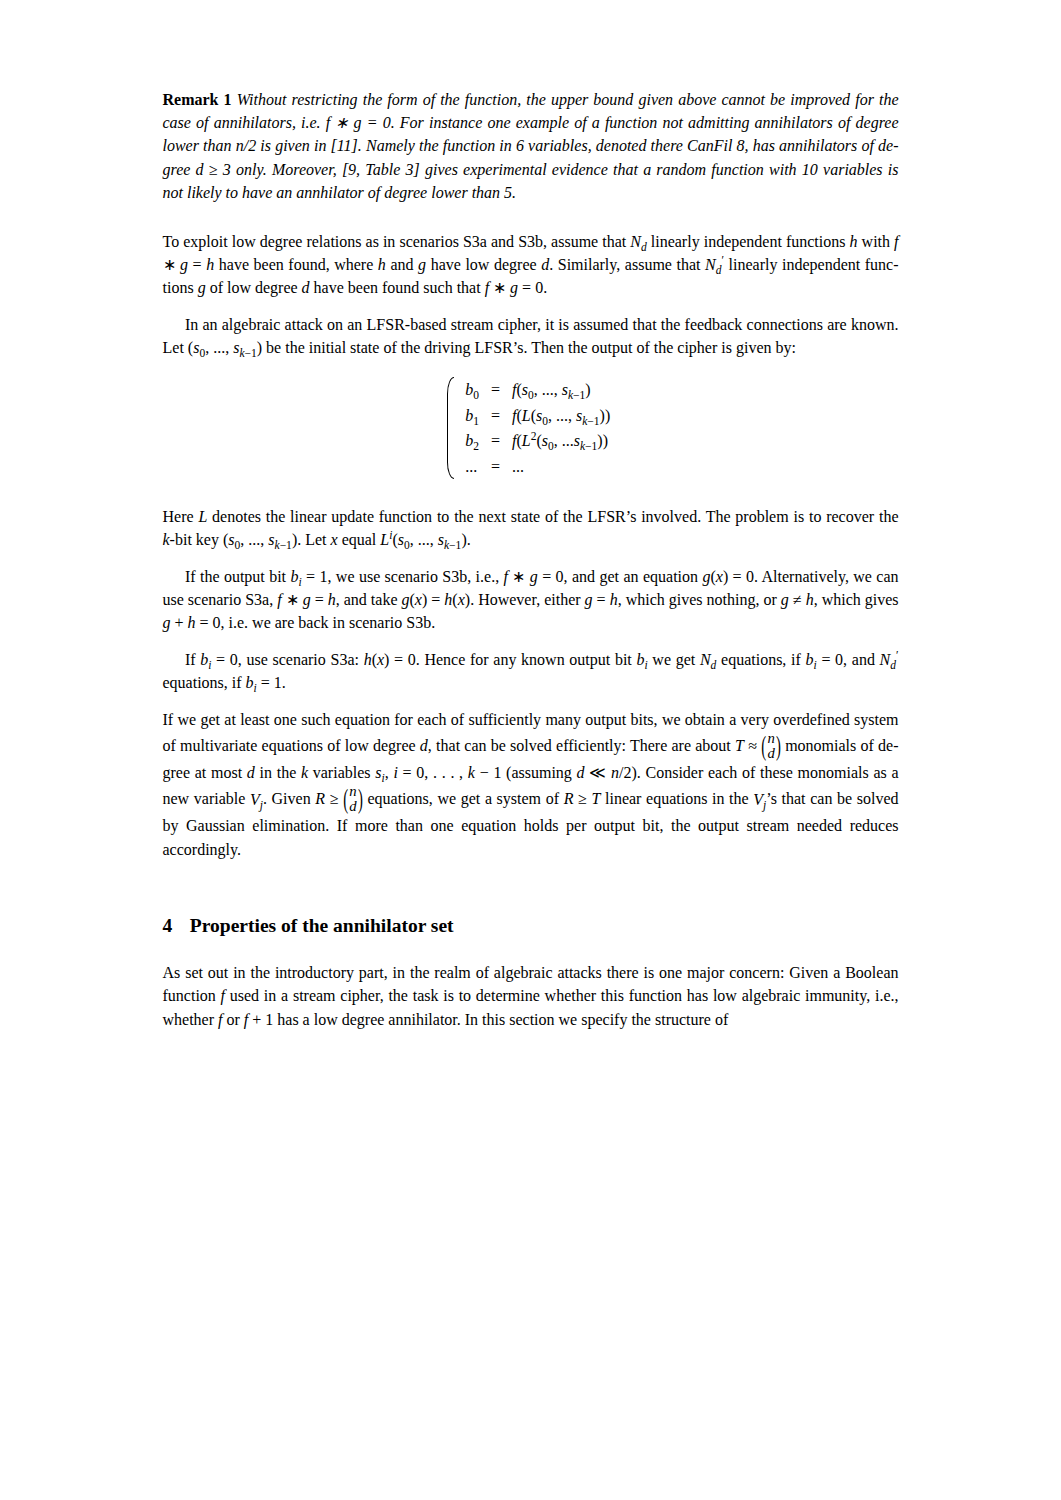Remark 1 Without restricting the form of the function, the upper bound given above cannot be improved for the case of annihilators, i.e. f ∗ g = 0. For instance one example of a function not admitting annihilators of degree lower than n/2 is given in [11]. Namely the function in 6 variables, denoted there CanFil 8, has annihilators of degree d ≥ 3 only. Moreover, [9, Table 3] gives experimental evidence that a random function with 10 variables is not likely to have an annhilator of degree lower than 5.
To exploit low degree relations as in scenarios S3a and S3b, assume that Nd linearly independent functions h with f ∗ g = h have been found, where h and g have low degree d. Similarly, assume that Nd′ linearly independent functions g of low degree d have been found such that f ∗ g = 0.
In an algebraic attack on an LFSR-based stream cipher, it is assumed that the feedback connections are known. Let (s0, ..., sk−1) be the initial state of the driving LFSR’s. Then the output of the cipher is given by:
| b 0 | = | f ( s 0 , ..., s k −1 ) |
| b 1 | = | f ( L ( s 0 , ..., s k −1 )) |
| b 2 | = | f ( L 2 ( s 0 , ... s k −1 )) |
| ... | = | ... |
Here L denotes the linear update function to the next state of the LFSR’s involved. The problem is to recover the k-bit key (s0, ..., sk−1). Let x equal Li(s0, ..., sk−1).
If the output bit bi = 1, we use scenario S3b, i.e., f ∗ g = 0, and get an equation g(x) = 0. Alternatively, we can use scenario S3a, f ∗ g = h, and take g(x) = h(x). However, either g = h, which gives nothing, or g ≠ h, which gives g + h = 0, i.e. we are back in scenario S3b.
If bi = 0, use scenario S3a: h(x) = 0. Hence for any known output bit bi we get Nd equations, if bi = 0, and Nd′ equations, if bi = 1.
If we get at least one such equation for each of sufficiently many output bits, we obtain a very overdefined system of multivariate equations of low degree d, that can be solved efficiently: There are about T ≈ nd monomials of degree at most d in the k variables si, i = 0, . . . , k − 1 (assuming d ≪ n/2). Consider each of these monomials as a new variable Vj. Given R ≥ nd equations, we get a system of R ≥ T linear equations in the Vj’s that can be solved by Gaussian elimination. If more than one equation holds per output bit, the output stream needed reduces accordingly.
4 Properties of the annihilator set
As set out in the introductory part, in the realm of algebraic attacks there is one major concern: Given a Boolean function f used in a stream cipher, the task is to determine whether this function has low algebraic immunity, i.e., whether f or f + 1 has a low degree annihilator. In this section we specify the structure of